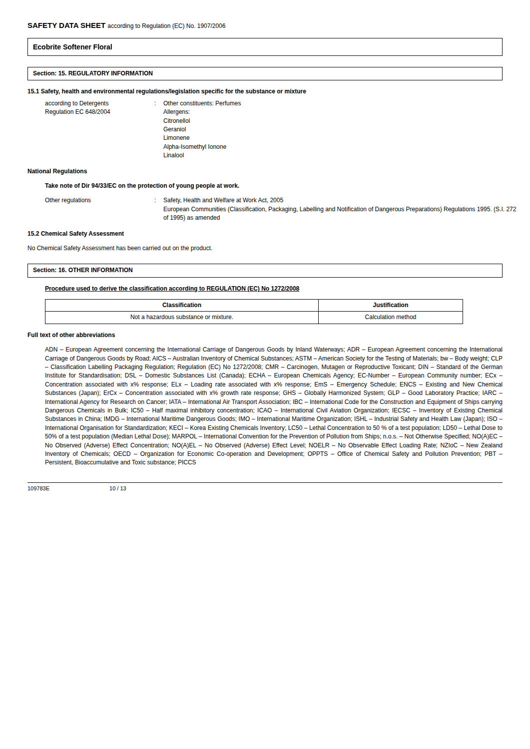SAFETY DATA SHEET according to Regulation (EC) No. 1907/2006
Ecobrite Softener Floral
Section: 15. REGULATORY INFORMATION
15.1 Safety, health and environmental regulations/legislation specific for the substance or mixture
| according to Detergents Regulation EC 648/2004 | : | Other constituents: Perfumes Allergens: Citronellol Geraniol Limonene Alpha-Isomethyl Ionone Linalool |
National Regulations
Take note of Dir 94/33/EC on the protection of young people at work.
| Other regulations | : | Safety, Health and Welfare at Work Act, 2005 European Communities (Classification, Packaging, Labelling and Notification of Dangerous Preparations) Regulations 1995. (S.I. 272 of 1995) as amended |
15.2 Chemical Safety Assessment
No Chemical Safety Assessment has been carried out on the product.
Section: 16. OTHER INFORMATION
Procedure used to derive the classification according to REGULATION (EC) No 1272/2008
| Classification | Justification |
| --- | --- |
| Not a hazardous substance or mixture. | Calculation method |
Full text of other abbreviations
ADN – European Agreement concerning the International Carriage of Dangerous Goods by Inland Waterways; ADR – European Agreement concerning the International Carriage of Dangerous Goods by Road; AICS – Australian Inventory of Chemical Substances; ASTM – American Society for the Testing of Materials; bw – Body weight; CLP – Classification Labelling Packaging Regulation; Regulation (EC) No 1272/2008; CMR – Carcinogen, Mutagen or Reproductive Toxicant; DIN – Standard of the German Institute for Standardisation; DSL – Domestic Substances List (Canada); ECHA – European Chemicals Agency; EC-Number – European Community number; ECx – Concentration associated with x% response; ELx – Loading rate associated with x% response; EmS – Emergency Schedule; ENCS – Existing and New Chemical Substances (Japan); ErCx – Concentration associated with x% growth rate response; GHS – Globally Harmonized System; GLP – Good Laboratory Practice; IARC – International Agency for Research on Cancer; IATA – International Air Transport Association; IBC – International Code for the Construction and Equipment of Ships carrying Dangerous Chemicals in Bulk; IC50 – Half maximal inhibitory concentration; ICAO – International Civil Aviation Organization; IECSC – Inventory of Existing Chemical Substances in China; IMDG – International Maritime Dangerous Goods; IMO – International Maritime Organization; ISHL – Industrial Safety and Health Law (Japan); ISO – International Organisation for Standardization; KECI – Korea Existing Chemicals Inventory; LC50 – Lethal Concentration to 50 % of a test population; LD50 – Lethal Dose to 50% of a test population (Median Lethal Dose); MARPOL – International Convention for the Prevention of Pollution from Ships; n.o.s. – Not Otherwise Specified; NO(A)EC – No Observed (Adverse) Effect Concentration; NO(A)EL – No Observed (Adverse) Effect Level; NOELR – No Observable Effect Loading Rate; NZIoC – New Zealand Inventory of Chemicals; OECD – Organization for Economic Co-operation and Development; OPPTS – Office of Chemical Safety and Pollution Prevention; PBT – Persistent, Bioaccumulative and Toxic substance; PICCS
109783E 10 / 13